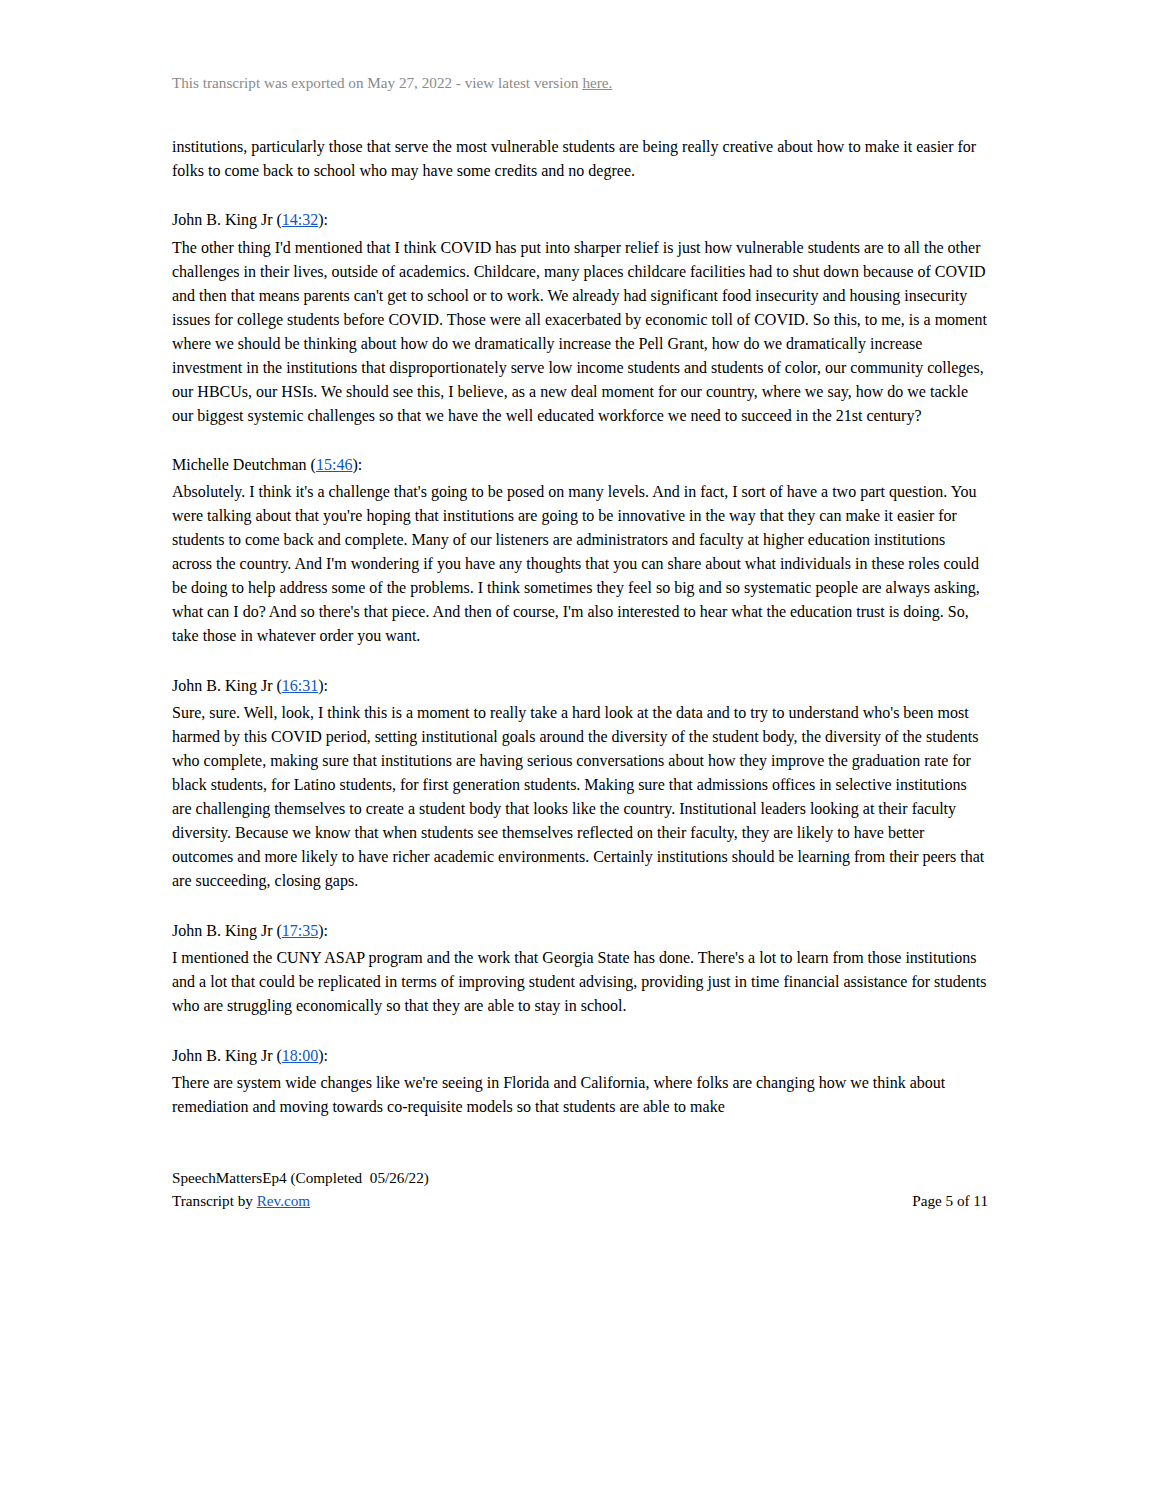This transcript was exported on May 27, 2022 - view latest version here.
institutions, particularly those that serve the most vulnerable students are being really creative about how to make it easier for folks to come back to school who may have some credits and no degree.
John B. King Jr (14:32):
The other thing I'd mentioned that I think COVID has put into sharper relief is just how vulnerable students are to all the other challenges in their lives, outside of academics. Childcare, many places childcare facilities had to shut down because of COVID and then that means parents can't get to school or to work. We already had significant food insecurity and housing insecurity issues for college students before COVID. Those were all exacerbated by economic toll of COVID. So this, to me, is a moment where we should be thinking about how do we dramatically increase the Pell Grant, how do we dramatically increase investment in the institutions that disproportionately serve low income students and students of color, our community colleges, our HBCUs, our HSIs. We should see this, I believe, as a new deal moment for our country, where we say, how do we tackle our biggest systemic challenges so that we have the well educated workforce we need to succeed in the 21st century?
Michelle Deutchman (15:46):
Absolutely. I think it's a challenge that's going to be posed on many levels. And in fact, I sort of have a two part question. You were talking about that you're hoping that institutions are going to be innovative in the way that they can make it easier for students to come back and complete. Many of our listeners are administrators and faculty at higher education institutions across the country. And I'm wondering if you have any thoughts that you can share about what individuals in these roles could be doing to help address some of the problems. I think sometimes they feel so big and so systematic people are always asking, what can I do? And so there's that piece. And then of course, I'm also interested to hear what the education trust is doing. So, take those in whatever order you want.
John B. King Jr (16:31):
Sure, sure. Well, look, I think this is a moment to really take a hard look at the data and to try to understand who's been most harmed by this COVID period, setting institutional goals around the diversity of the student body, the diversity of the students who complete, making sure that institutions are having serious conversations about how they improve the graduation rate for black students, for Latino students, for first generation students. Making sure that admissions offices in selective institutions are challenging themselves to create a student body that looks like the country. Institutional leaders looking at their faculty diversity. Because we know that when students see themselves reflected on their faculty, they are likely to have better outcomes and more likely to have richer academic environments. Certainly institutions should be learning from their peers that are succeeding, closing gaps.
John B. King Jr (17:35):
I mentioned the CUNY ASAP program and the work that Georgia State has done. There's a lot to learn from those institutions and a lot that could be replicated in terms of improving student advising, providing just in time financial assistance for students who are struggling economically so that they are able to stay in school.
John B. King Jr (18:00):
There are system wide changes like we're seeing in Florida and California, where folks are changing how we think about remediation and moving towards co-requisite models so that students are able to make
SpeechMattersEp4 (Completed 05/26/22)
Transcript by Rev.com
Page 5 of 11